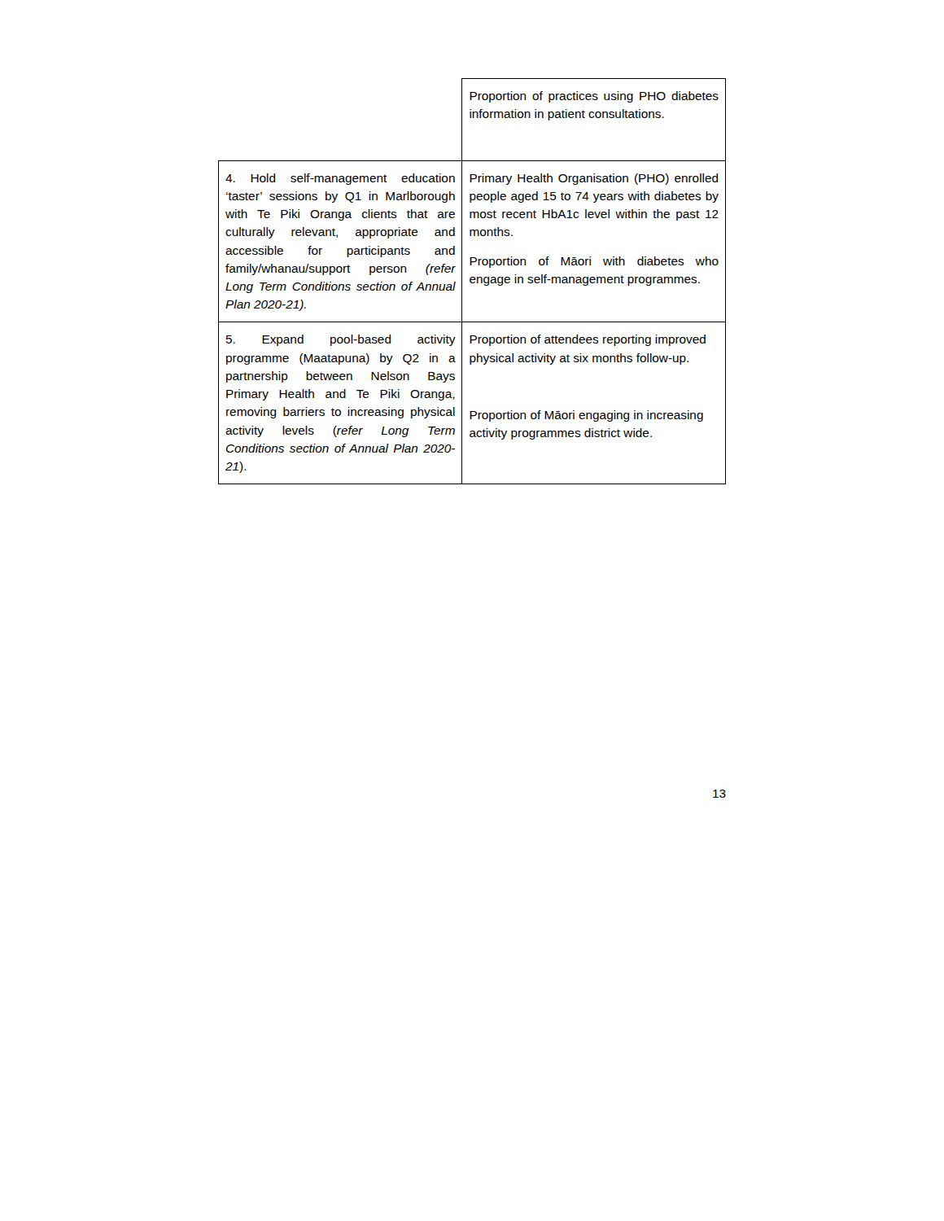| | Proportion of practices using PHO diabetes information in patient consultations. |
| 4. Hold self-management education ‘taster’ sessions by Q1 in Marlborough with Te Piki Oranga clients that are culturally relevant, appropriate and accessible for participants and family/whanau/support person (refer Long Term Conditions section of Annual Plan 2020-21). | Primary Health Organisation (PHO) enrolled people aged 15 to 74 years with diabetes by most recent HbA1c level within the past 12 months. Proportion of Māori with diabetes who engage in self-management programmes. |
| 5. Expand pool-based activity programme (Maatapuna) by Q2 in a partnership between Nelson Bays Primary Health and Te Piki Oranga, removing barriers to increasing physical activity levels ( refer Long Term Conditions section of Annual Plan 2020-21 ). | Proportion of attendees reporting improved physical activity at six months follow-up. Proportion of Māori engaging in increasing activity programmes district wide. |
13